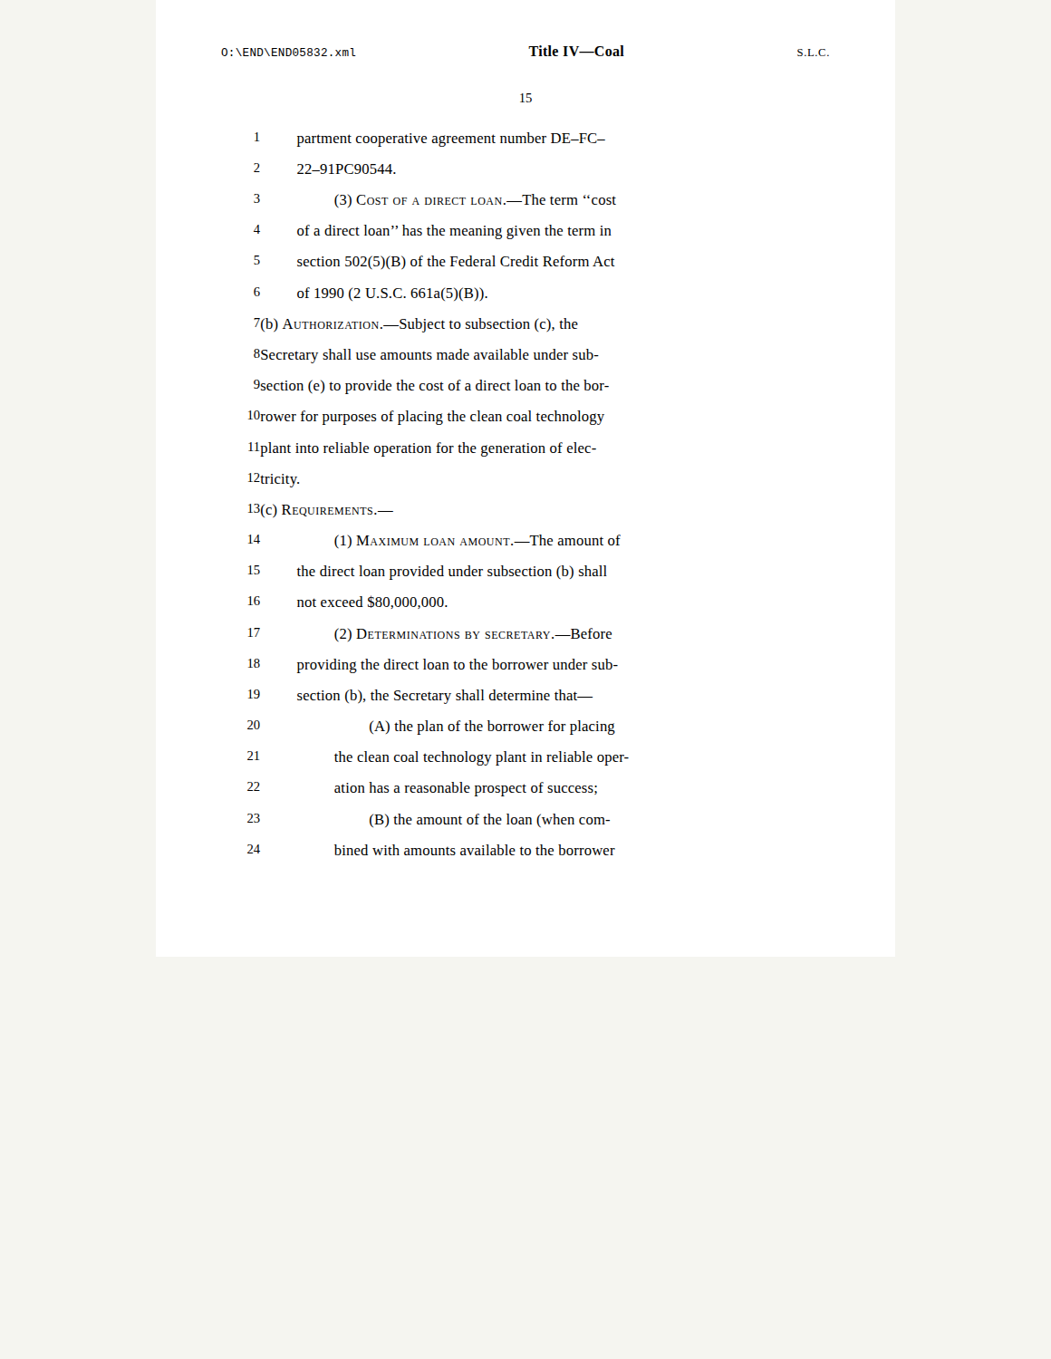O:\END\END05832.xml Title IV—Coal S.L.C.
15
| 1 | partment cooperative agreement number DE–FC– |
| 2 | 22–91PC90544. |
| 3 | (3) Cost of a direct loan. —The term ‘‘cost |
| 4 | of a direct loan’’ has the meaning given the term in |
| 5 | section 502(5)(B) of the Federal Credit Reform Act |
| 6 | of 1990 (2 U.S.C. 661a(5)(B)). |
| 7 | (b) Authorization. —Subject to subsection (c), the |
| 8 | Secretary shall use amounts made available under sub- |
| 9 | section (e) to provide the cost of a direct loan to the bor- |
| 10 | rower for purposes of placing the clean coal technology |
| 11 | plant into reliable operation for the generation of elec- |
| 12 | tricity. |
| 13 | (c) Requirements. — |
| 14 | (1) Maximum loan amount. —The amount of |
| 15 | the direct loan provided under subsection (b) shall |
| 16 | not exceed $80,000,000. |
| 17 | (2) Determinations by secretary. —Before |
| 18 | providing the direct loan to the borrower under sub- |
| 19 | section (b), the Secretary shall determine that— |
| 20 | (A) the plan of the borrower for placing |
| 21 | the clean coal technology plant in reliable oper- |
| 22 | ation has a reasonable prospect of success; |
| 23 | (B) the amount of the loan (when com- |
| 24 | bined with amounts available to the borrower |